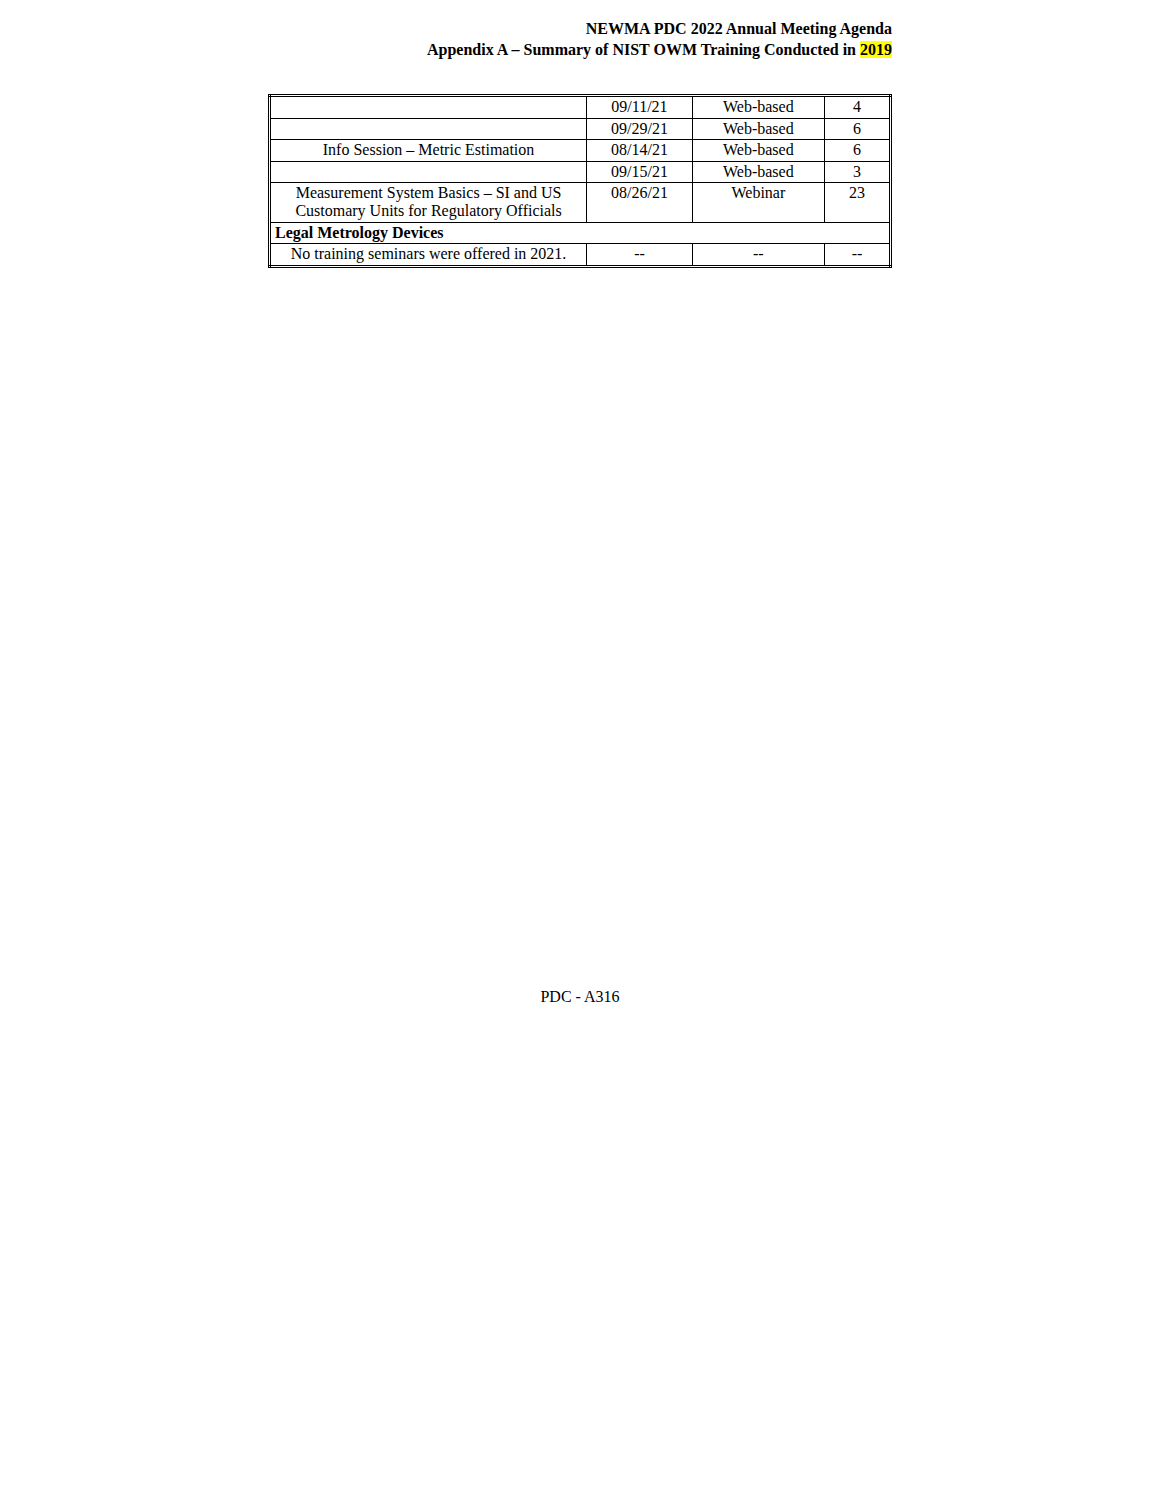NEWMA PDC 2022 Annual Meeting Agenda
Appendix A – Summary of NIST OWM Training Conducted in 2019
| | 09/11/21 | Web-based | 4 |
| | 09/29/21 | Web-based | 6 |
| Info Session – Metric Estimation | 08/14/21 | Web-based | 6 |
| | 09/15/21 | Web-based | 3 |
| Measurement System Basics – SI and US Customary Units for Regulatory Officials | 08/26/21 | Webinar | 23 |
| Legal Metrology Devices |
| No training seminars were offered in 2021. | -- | -- | -- |
PDC - A316